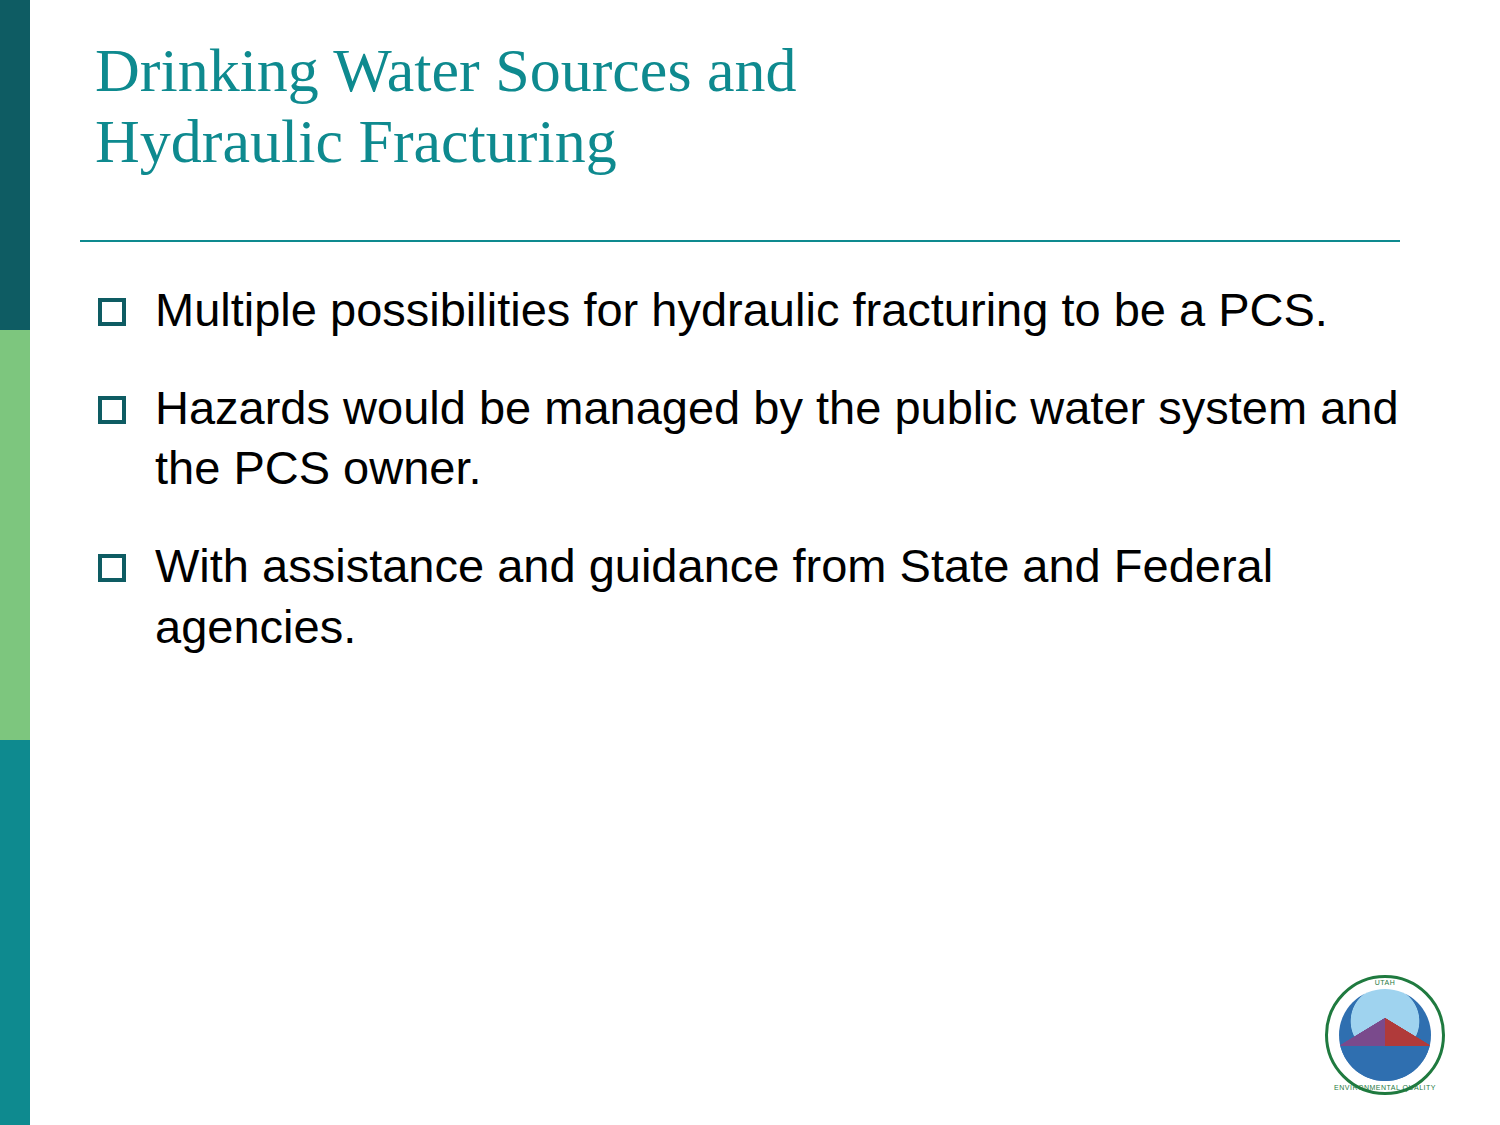Drinking Water Sources and
Hydraulic Fracturing
Multiple possibilities for hydraulic fracturing to be a PCS.
Hazards would be managed by the public water system and the PCS owner.
With assistance and guidance from State and Federal agencies.
UTAH
ENVIRONMENTAL QUALITY